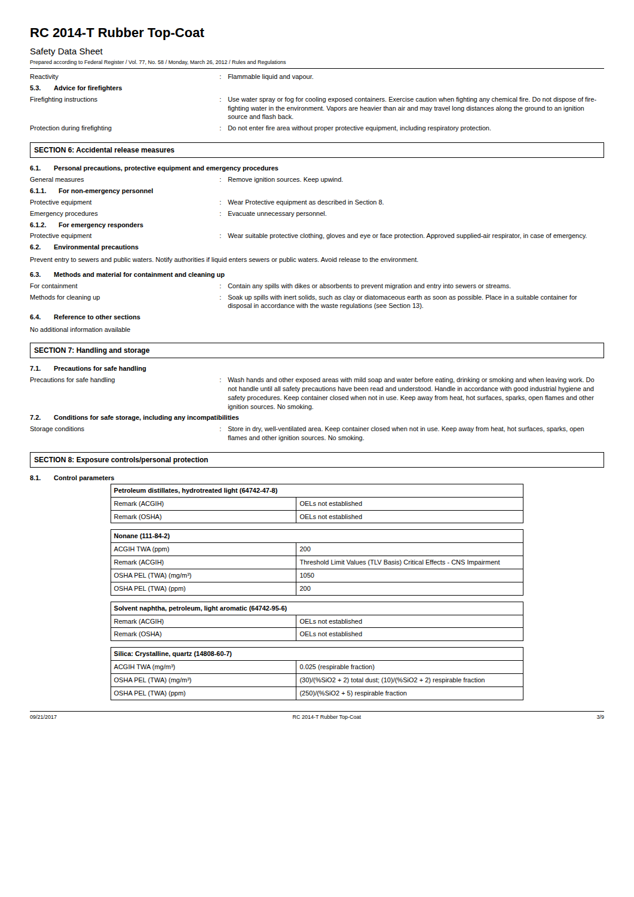RC 2014-T Rubber Top-Coat
Safety Data Sheet
Prepared according to Federal Register / Vol. 77, No. 58 / Monday, March 26, 2012 / Rules and Regulations
| Reactivity | : | Flammable liquid and vapour. |
| 5.3. Advice for firefighters | | |
| Firefighting instructions | : | Use water spray or fog for cooling exposed containers. Exercise caution when fighting any chemical fire. Do not dispose of fire-fighting water in the environment. Vapors are heavier than air and may travel long distances along the ground to an ignition source and flash back. |
| Protection during firefighting | : | Do not enter fire area without proper protective equipment, including respiratory protection. |
SECTION 6: Accidental release measures
| 6.1. Personal precautions, protective equipment and emergency procedures |
| General measures | : | Remove ignition sources. Keep upwind. |
| 6.1.1. For non-emergency personnel |
| Protective equipment | : | Wear Protective equipment as described in Section 8. |
| Emergency procedures | : | Evacuate unnecessary personnel. |
| 6.1.2. For emergency responders |
| Protective equipment | : | Wear suitable protective clothing, gloves and eye or face protection. Approved supplied-air respirator, in case of emergency. |
| 6.2. Environmental precautions |
Prevent entry to sewers and public waters. Notify authorities if liquid enters sewers or public waters. Avoid release to the environment.
| 6.3. Methods and material for containment and cleaning up |
| For containment | : | Contain any spills with dikes or absorbents to prevent migration and entry into sewers or streams. |
| Methods for cleaning up | : | Soak up spills with inert solids, such as clay or diatomaceous earth as soon as possible. Place in a suitable container for disposal in accordance with the waste regulations (see Section 13). |
| 6.4. Reference to other sections |
No additional information available
SECTION 7: Handling and storage
| 7.1. Precautions for safe handling |
| Precautions for safe handling | : | Wash hands and other exposed areas with mild soap and water before eating, drinking or smoking and when leaving work. Do not handle until all safety precautions have been read and understood. Handle in accordance with good industrial hygiene and safety procedures. Keep container closed when not in use. Keep away from heat, hot surfaces, sparks, open flames and other ignition sources. No smoking. |
| 7.2. Conditions for safe storage, including any incompatibilities |
| Storage conditions | : | Store in dry, well-ventilated area. Keep container closed when not in use. Keep away from heat, hot surfaces, sparks, open flames and other ignition sources. No smoking. |
SECTION 8: Exposure controls/personal protection
| 8.1. Control parameters |
| Petroleum distillates, hydrotreated light (64742-47-8) |
| Remark (ACGIH) | OELs not established |
| Remark (OSHA) | OELs not established |
| Nonane (111-84-2) |
| ACGIH TWA (ppm) | 200 |
| Remark (ACGIH) | Threshold Limit Values (TLV Basis) Critical Effects - CNS Impairment |
| OSHA PEL (TWA) (mg/m³) | 1050 |
| OSHA PEL (TWA) (ppm) | 200 |
| Solvent naphtha, petroleum, light aromatic (64742-95-6) |
| Remark (ACGIH) | OELs not established |
| Remark (OSHA) | OELs not established |
| Silica: Crystalline, quartz (14808-60-7) |
| ACGIH TWA (mg/m³) | 0.025 (respirable fraction) |
| OSHA PEL (TWA) (mg/m³) | (30)/(%SiO2 + 2) total dust; (10)/(%SiO2 + 2) respirable fraction |
| OSHA PEL (TWA) (ppm) | (250)/(%SiO2 + 5) respirable fraction |
09/21/2017 RC 2014-T Rubber Top-Coat 3/9